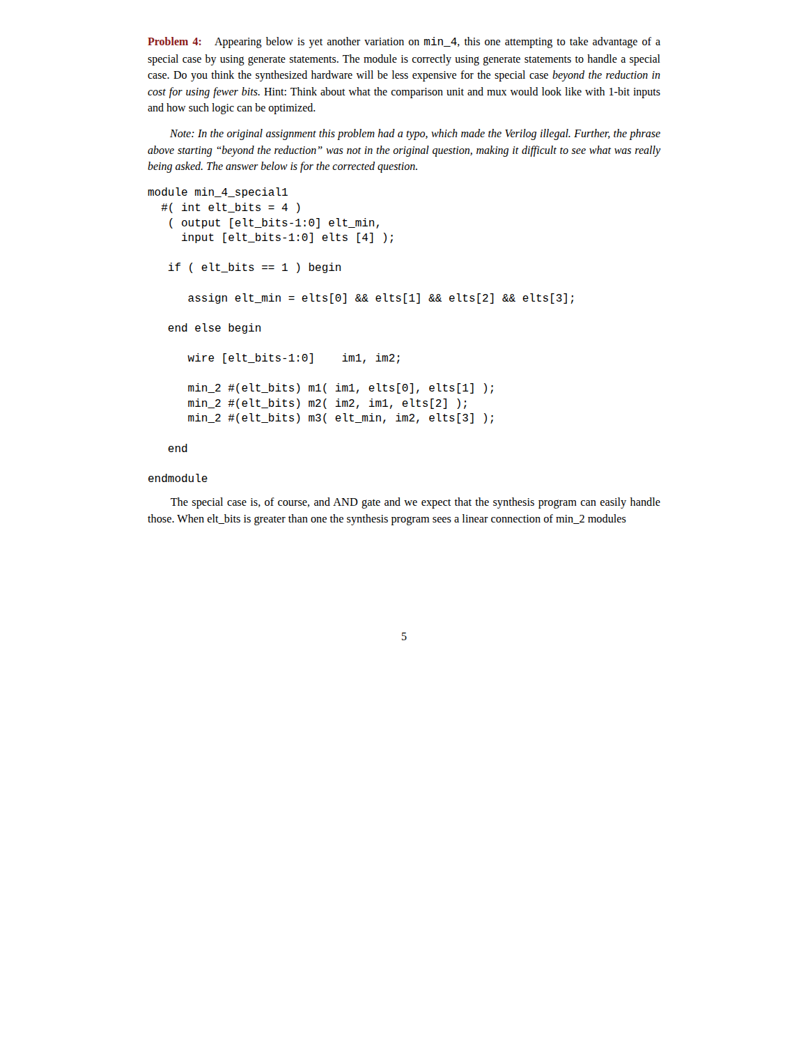Problem 4: Appearing below is yet another variation on min_4, this one attempting to take advantage of a special case by using generate statements. The module is correctly using generate statements to handle a special case. Do you think the synthesized hardware will be less expensive for the special case beyond the reduction in cost for using fewer bits. Hint: Think about what the comparison unit and mux would look like with 1-bit inputs and how such logic can be optimized.
Note: In the original assignment this problem had a typo, which made the Verilog illegal. Further, the phrase above starting “beyond the reduction” was not in the original question, making it difficult to see what was really being asked. The answer below is for the corrected question.
module min_4_special1
  #( int elt_bits = 4 )
   ( output [elt_bits-1:0] elt_min,
     input [elt_bits-1:0] elts [4] );

   if ( elt_bits == 1 ) begin

      assign elt_min = elts[0] && elts[1] && elts[2] && elts[3];

   end else begin

      wire [elt_bits-1:0]    im1, im2;

      min_2 #(elt_bits) m1( im1, elts[0], elts[1] );
      min_2 #(elt_bits) m2( im2, im1, elts[2] );
      min_2 #(elt_bits) m3( elt_min, im2, elts[3] );

   end

endmodule
The special case is, of course, and AND gate and we expect that the synthesis program can easily handle those. When elt_bits is greater than one the synthesis program sees a linear connection of min_2 modules
5